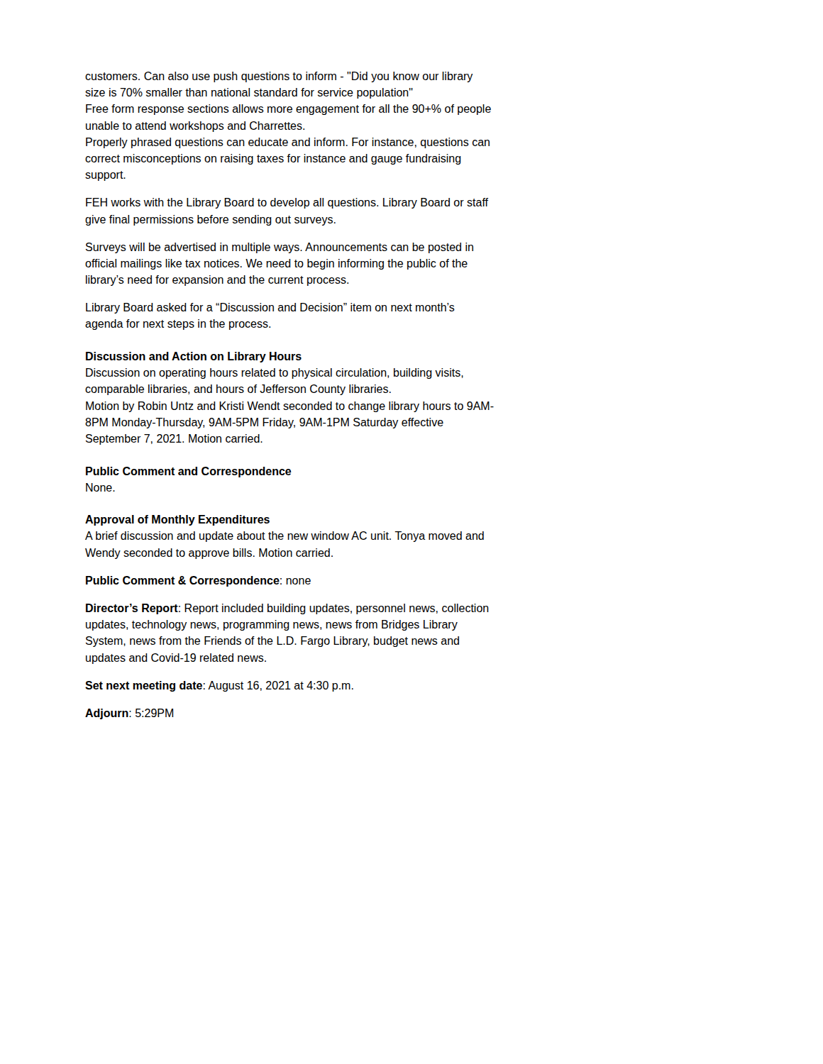customers. Can also use push questions to inform - "Did you know our library size is 70% smaller than national standard for service population"
Free form response sections allows more engagement for all the 90+% of people unable to attend workshops and Charrettes.
Properly phrased questions can educate and inform. For instance, questions can correct misconceptions on raising taxes for instance and gauge fundraising support.
FEH works with the Library Board to develop all questions. Library Board or staff give final permissions before sending out surveys.
Surveys will be advertised in multiple ways. Announcements can be posted in official mailings like tax notices. We need to begin informing the public of the library’s need for expansion and the current process.
Library Board asked for a “Discussion and Decision” item on next month’s agenda for next steps in the process.
Discussion and Action on Library Hours
Discussion on operating hours related to physical circulation, building visits, comparable libraries, and hours of Jefferson County libraries.
Motion by Robin Untz and Kristi Wendt seconded to change library hours to 9AM-8PM Monday-Thursday, 9AM-5PM Friday, 9AM-1PM Saturday effective September 7, 2021. Motion carried.
Public Comment and Correspondence
None.
Approval of Monthly Expenditures
A brief discussion and update about the new window AC unit. Tonya moved and Wendy seconded to approve bills. Motion carried.
Public Comment & Correspondence: none
Director’s Report: Report included building updates, personnel news, collection updates, technology news, programming news, news from Bridges Library System, news from the Friends of the L.D. Fargo Library, budget news and updates and Covid-19 related news.
Set next meeting date: August 16, 2021 at 4:30 p.m.
Adjourn: 5:29PM